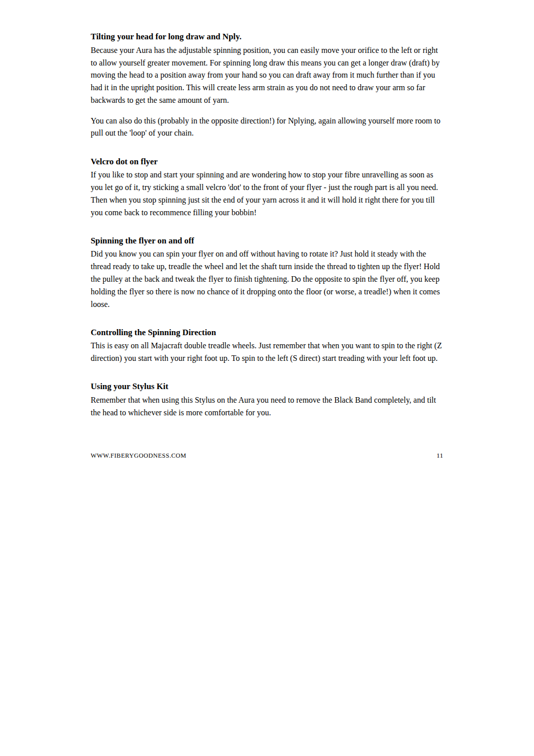Tilting your head for long draw and Nply.
Because your Aura has the adjustable spinning position, you can easily move your orifice to the left or right to allow yourself greater movement. For spinning long draw this means you can get a longer draw (draft) by moving the head to a position away from your hand so you can draft away from it much further than if you had it in the upright position. This will create less arm strain as you do not need to draw your arm so far backwards to get the same amount of yarn.
You can also do this (probably in the opposite direction!) for Nplying, again allowing yourself more room to pull out the 'loop' of your chain.
Velcro dot on flyer
If you like to stop and start your spinning and are wondering how to stop your fibre unravelling as soon as you let go of it, try sticking a small velcro 'dot' to the front of your flyer - just the rough part is all you need. Then when you stop spinning just sit the end of your yarn across it and it will hold it right there for you till you come back to recommence filling your bobbin!
Spinning the flyer on and off
Did you know you can spin your flyer on and off without having to rotate it? Just hold it steady with the thread ready to take up, treadle the wheel and let the shaft turn inside the thread to tighten up the flyer! Hold the pulley at the back and tweak the flyer to finish tightening. Do the opposite to spin the flyer off, you keep holding the flyer so there is now no chance of it dropping onto the floor (or worse, a treadle!) when it comes loose.
Controlling the Spinning Direction
This is easy on all Majacraft double treadle wheels. Just remember that when you want to spin to the right (Z direction) you start with your right foot up. To spin to the left (S direct) start treading with your left foot up.
Using your Stylus Kit
Remember that when using this Stylus on the Aura you need to remove the Black Band completely, and tilt the head to whichever side is more comfortable for you.
www.fiberygoodness.com 11